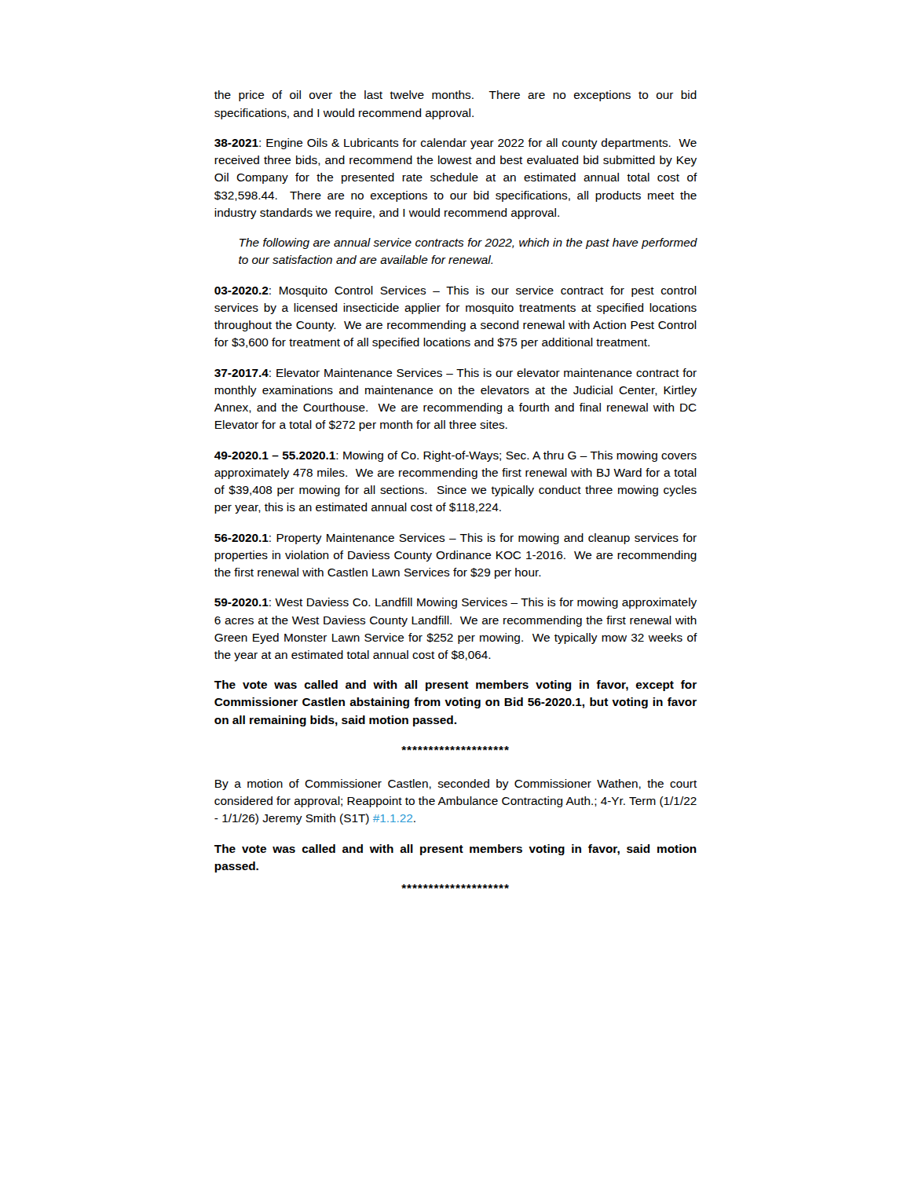the price of oil over the last twelve months. There are no exceptions to our bid specifications, and I would recommend approval.
38-2021: Engine Oils & Lubricants for calendar year 2022 for all county departments. We received three bids, and recommend the lowest and best evaluated bid submitted by Key Oil Company for the presented rate schedule at an estimated annual total cost of $32,598.44. There are no exceptions to our bid specifications, all products meet the industry standards we require, and I would recommend approval.
The following are annual service contracts for 2022, which in the past have performed to our satisfaction and are available for renewal.
03-2020.2: Mosquito Control Services – This is our service contract for pest control services by a licensed insecticide applier for mosquito treatments at specified locations throughout the County. We are recommending a second renewal with Action Pest Control for $3,600 for treatment of all specified locations and $75 per additional treatment.
37-2017.4: Elevator Maintenance Services – This is our elevator maintenance contract for monthly examinations and maintenance on the elevators at the Judicial Center, Kirtley Annex, and the Courthouse. We are recommending a fourth and final renewal with DC Elevator for a total of $272 per month for all three sites.
49-2020.1 – 55.2020.1: Mowing of Co. Right-of-Ways; Sec. A thru G – This mowing covers approximately 478 miles. We are recommending the first renewal with BJ Ward for a total of $39,408 per mowing for all sections. Since we typically conduct three mowing cycles per year, this is an estimated annual cost of $118,224.
56-2020.1: Property Maintenance Services – This is for mowing and cleanup services for properties in violation of Daviess County Ordinance KOC 1-2016. We are recommending the first renewal with Castlen Lawn Services for $29 per hour.
59-2020.1: West Daviess Co. Landfill Mowing Services – This is for mowing approximately 6 acres at the West Daviess County Landfill. We are recommending the first renewal with Green Eyed Monster Lawn Service for $252 per mowing. We typically mow 32 weeks of the year at an estimated total annual cost of $8,064.
The vote was called and with all present members voting in favor, except for Commissioner Castlen abstaining from voting on Bid 56-2020.1, but voting in favor on all remaining bids, said motion passed.
********************
By a motion of Commissioner Castlen, seconded by Commissioner Wathen, the court considered for approval; Reappoint to the Ambulance Contracting Auth.; 4-Yr. Term (1/1/22 - 1/1/26) Jeremy Smith (S1T) #1.1.22.
The vote was called and with all present members voting in favor, said motion passed.
********************